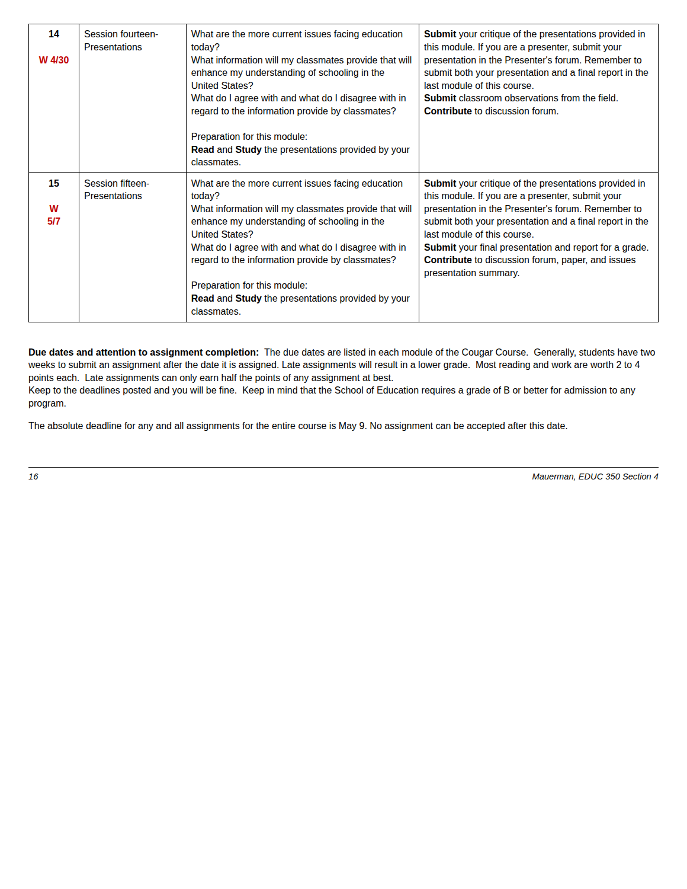| 14 W 4/30 | Session fourteen-Presentations | What are the more current issues facing education today? What information will my classmates provide that will enhance my understanding of schooling in the United States? What do I agree with and what do I disagree with in regard to the information provide by classmates? Preparation for this module: Read and Study the presentations provided by your classmates. | Submit your critique of the presentations provided in this module. If you are a presenter, submit your presentation in the Presenter's forum. Remember to submit both your presentation and a final report in the last module of this course. Submit classroom observations from the field. Contribute to discussion forum. |
| 15 W 5/7 | Session fifteen-Presentations | What are the more current issues facing education today? What information will my classmates provide that will enhance my understanding of schooling in the United States? What do I agree with and what do I disagree with in regard to the information provide by classmates? Preparation for this module: Read and Study the presentations provided by your classmates. | Submit your critique of the presentations provided in this module. If you are a presenter, submit your presentation in the Presenter's forum. Remember to submit both your presentation and a final report in the last module of this course. Submit your final presentation and report for a grade. Contribute to discussion forum, paper, and issues presentation summary. |
Due dates and attention to assignment completion: The due dates are listed in each module of the Cougar Course. Generally, students have two weeks to submit an assignment after the date it is assigned. Late assignments will result in a lower grade. Most reading and work are worth 2 to 4 points each. Late assignments can only earn half the points of any assignment at best.
Keep to the deadlines posted and you will be fine. Keep in mind that the School of Education requires a grade of B or better for admission to any program.
The absolute deadline for any and all assignments for the entire course is May 9. No assignment can be accepted after this date.
16 Mauerman, EDUC 350 Section 4